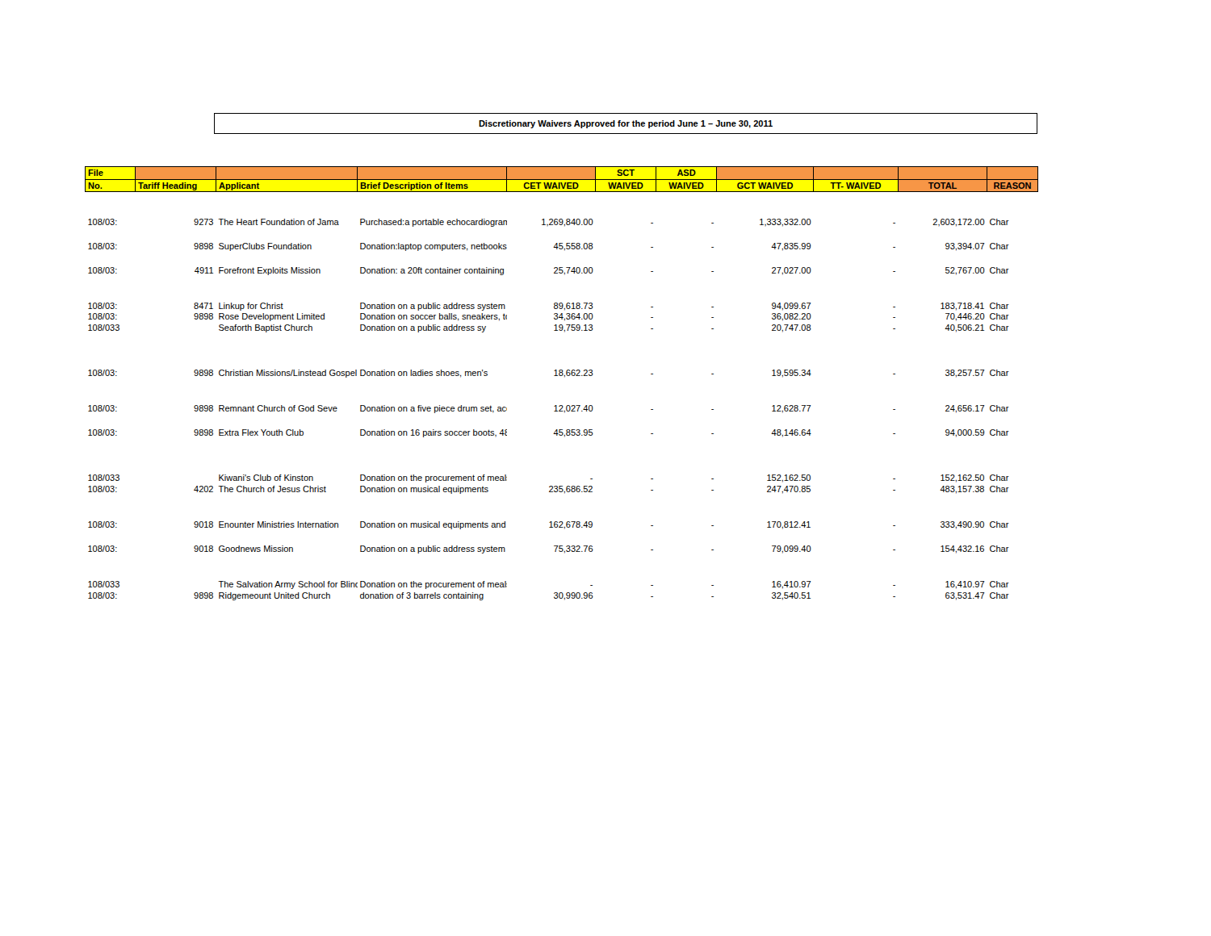Discretionary Waivers Approved for the period June 1 – June 30, 2011
| File | | | | | SCT | ASD | | | | |
| --- | --- | --- | --- | --- | --- | --- | --- | --- | --- | --- |
| No. | Tariff Heading | Applicant | Brief Description of Items | CET WAIVED | WAIVED | WAIVED | GCT WAIVED | TT- WAIVED | TOTAL | REASON |
| 108/03: | 9273 | The Heart Foundation of Jama | Purchased:a portable echocardiogram machine and accessories | 1,269,840.00 | - | - | 1,333,332.00 | - | 2,603,172.00 | Char |
| 108/03: | 9898 | SuperClubs Foundation | Donation:laptop computers, netbooks, etc | 45,558.08 | - | - | 47,835.99 | - | 93,394.07 | Char |
| 108/03: | 4911 | Forefront Exploits Mission | Donation: a 20ft container containing books | 25,740.00 | - | - | 27,027.00 | - | 52,767.00 | Char |
| 108/03: | 8471 | Linkup for Christ | Donation on a public address system and three tents | 89,618.73 | - | - | 94,099.67 | - | 183,718.41 | Char |
| 108/03: | 9898 | Rose Development Limited | Donation on soccer balls, sneakers, tote bags, etc | 34,364.00 | - | - | 36,082.20 | - | 70,446.20 | Char |
| 108/033 | | Seaforth Baptist Church | Donation on a public address sy | 19,759.13 | - | - | 20,747.08 | - | 40,506.21 | Char |
| 108/03: | 9898 | Christian Missions/Linstead Gospel Hall | Donation on ladies shoes, men's | 18,662.23 | - | - | 19,595.34 | - | 38,257.57 | Char |
| 108/03: | 9898 | Remnant Church of God Seve | Donation on a five piece drum set, acoustic guitar, etc | 12,027.40 | - | - | 12,628.77 | - | 24,656.17 | Char |
| 108/03: | 9898 | Extra Flex Youth Club | Donation on 16 pairs soccer boots, 48 bibs, etc | 45,853.95 | - | - | 48,146.64 | - | 94,000.59 | Char |
| 108/033 | | Kiwani's Club of Kinston | Donation on the procurement of meals from Jimmy's Catering Services Limited | - | - | - | 152,162.50 | - | 152,162.50 | Char |
| 108/03: | 4202 | The Church of Jesus Christ | Donation on musical equipments | 235,686.52 | - | - | 247,470.85 | - | 483,157.38 | Char |
| 108/03: | 9018 | Enounter Ministries Internation | Donation on musical equipments and public address system | 162,678.49 | - | - | 170,812.41 | - | 333,490.90 | Char |
| 108/03: | 9018 | Goodnews Mission | Donation on a public address system | 75,332.76 | - | - | 79,099.40 | - | 154,432.16 | Char |
| 108/033 | | The Salvation Army School for Blind & Visually Imparied Children | Donation on the procurement of meals from Jamaica Pegasus | - | - | - | 16,410.97 | - | 16,410.97 | Char |
| 108/03: | 9898 | Ridgemeount United Church | donation of 3 barrels containing | 30,990.96 | - | - | 32,540.51 | - | 63,531.47 | Char |